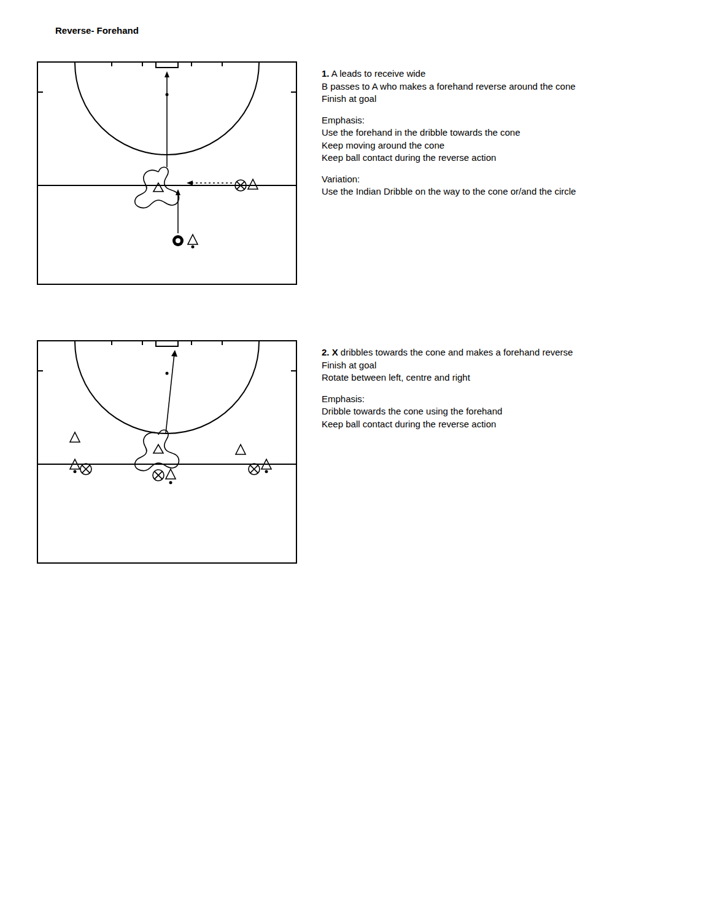Reverse- Forehand
1. A leads to receive wide
B passes to A who makes a forehand reverse around the cone
Finish at goal
Emphasis:
Use the forehand in the dribble towards the cone
Keep moving around the cone
Keep ball contact during the reverse action
Variation:
Use the Indian Dribble on the way to the cone or/and the circle
2. X dribbles towards the cone and makes a forehand reverse
Finish at goal
Rotate between left, centre and right
Emphasis:
Dribble towards the cone using the forehand
Keep ball contact during the reverse action